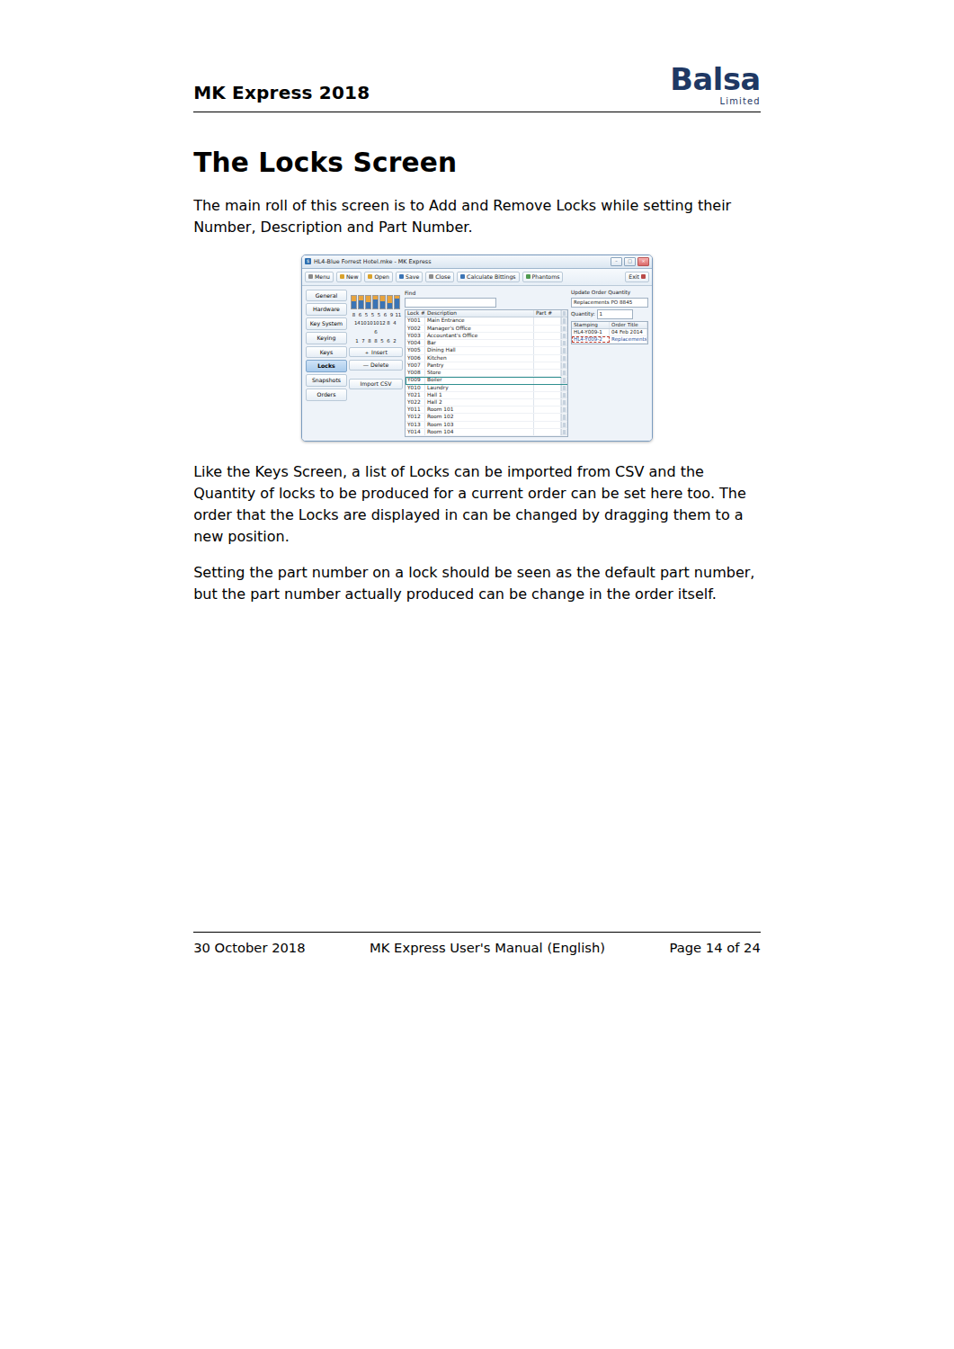MK Express 2018
Balsa
Limited
The Locks Screen
The main roll of this screen is to Add and Remove Locks while setting their Number, Description and Part Number.
HL4-Blue Forrest Hotel.mke - MK Express
–□×
Menu New Open Save Close Calculate Bittings Phantoms Exit
General Hardware Key System Keying Keys Locks Snapshots Orders
865556911
141010101284
6
1788562
＋ Insert
— Delete
Import CSV
Find
Lock #
Description
Part #
Y001
Main Entrance
Y002
Manager's Office
Y003
Accountant's Office
Y004
Bar
Y005
Dining Hall
Y006
Kitchen
Y007
Pantry
Y008
Store
Y009
Boiler
Y010
Laundry
Y021
Hall 1
Y022
Hall 2
Y011
Room 101
Y012
Room 102
Y013
Room 103
Y014
Room 104
Update Order Quantity
Replacements PO 8845
Quantity:
1
Stamping
Order Title
HL4-Y009-1
04 Feb 2014
HL4-Y009-2
Replacements PO 884
The Locks screen in MK Express.
Like the Keys Screen, a list of Locks can be imported from CSV and the Quantity of locks to be produced for a current order can be set here too. The order that the Locks are displayed in can be changed by dragging them to a new position.
Setting the part number on a lock should be seen as the default part number, but the part number actually produced can be change in the order itself.
30 October 2018
MK Express User's Manual (English)
Page 14 of 24